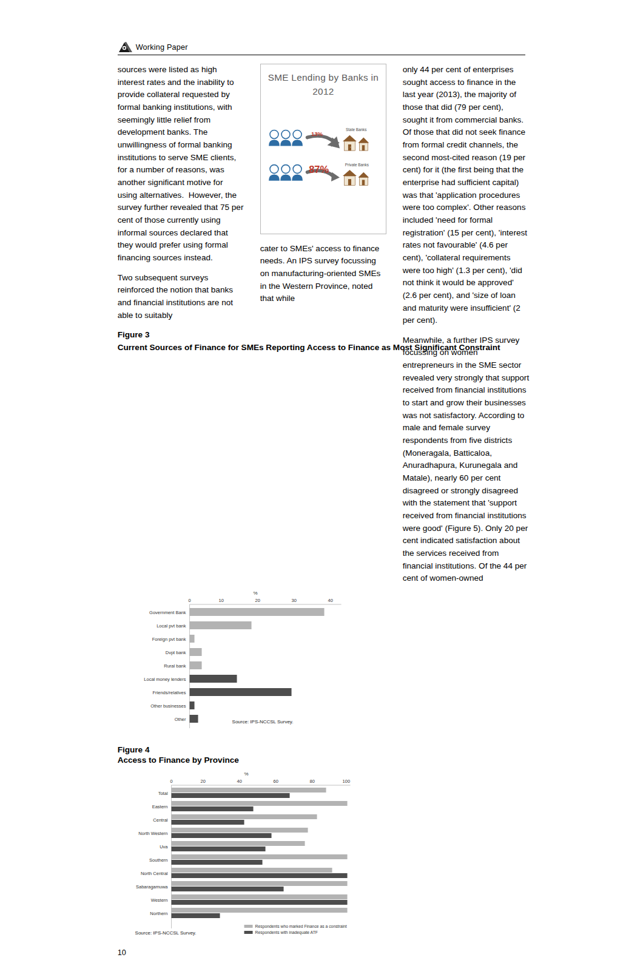Working Paper
sources were listed as high interest rates and the inability to provide collateral requested by formal banking institutions, with seemingly little relief from development banks. The unwillingness of formal banking institutions to serve SME clients, for a number of reasons, was another significant motive for using alternatives. However, the survey further revealed that 75 per cent of those currently using informal sources declared that they would prefer using formal financing sources instead.
Two subsequent surveys reinforced the notion that banks and financial institutions are not able to suitably
Figure 3
Current Sources of Finance for SMEs Reporting Access to Finance as Most Significant Constraint
SME Lending by Banks in 2012
13% 87% State Banks Private Banks
cater to SMEs' access to finance needs. An IPS survey focussing on manufacturing-oriented SMEs in the Western Province, noted that while
only 44 per cent of enterprises sought access to finance in the last year (2013), the majority of those that did (79 per cent), sought it from commercial banks. Of those that did not seek finance from formal credit channels, the second most-cited reason (19 per cent) for it (the first being that the enterprise had sufficient capital) was that 'application procedures were too complex'. Other reasons included 'need for formal registration' (15 per cent), 'interest rates not favourable' (4.6 per cent), 'collateral requirements were too high' (1.3 per cent), 'did not think it would be approved' (2.6 per cent), and 'size of loan and maturity were insufficient' (2 per cent).
Meanwhile, a further IPS survey focussing on women entrepreneurs in the SME sector revealed very strongly that support received from financial institutions to start and grow their businesses was not satisfactory. According to male and female survey respondents from five districts (Moneragala, Batticaloa, Anuradhapura, Kurunegala and Matale), nearly 60 per cent disagreed or strongly disagreed with the statement that 'support received from financial institutions were good' (Figure 5). Only 20 per cent indicated satisfaction about the services received from financial institutions. Of the 44 per cent of women-owned
% 0 10 20 30 40 Government Bank Local pvt bank Foreign pvt bank Dvpt bank Rural bank Local money lenders Friends/relatives Other businesses Other Source: IPS-NCCSL Survey.
Figure 4
Access to Finance by Province
% 0 20 40 60 80 100 Total Eastern Central North Western Uva Southern North Central Sabaragamuwa Western Northern Source: IPS-NCCSL Survey. Respondents who marked Finance as a constraint Respondents with inadequate ATF
10